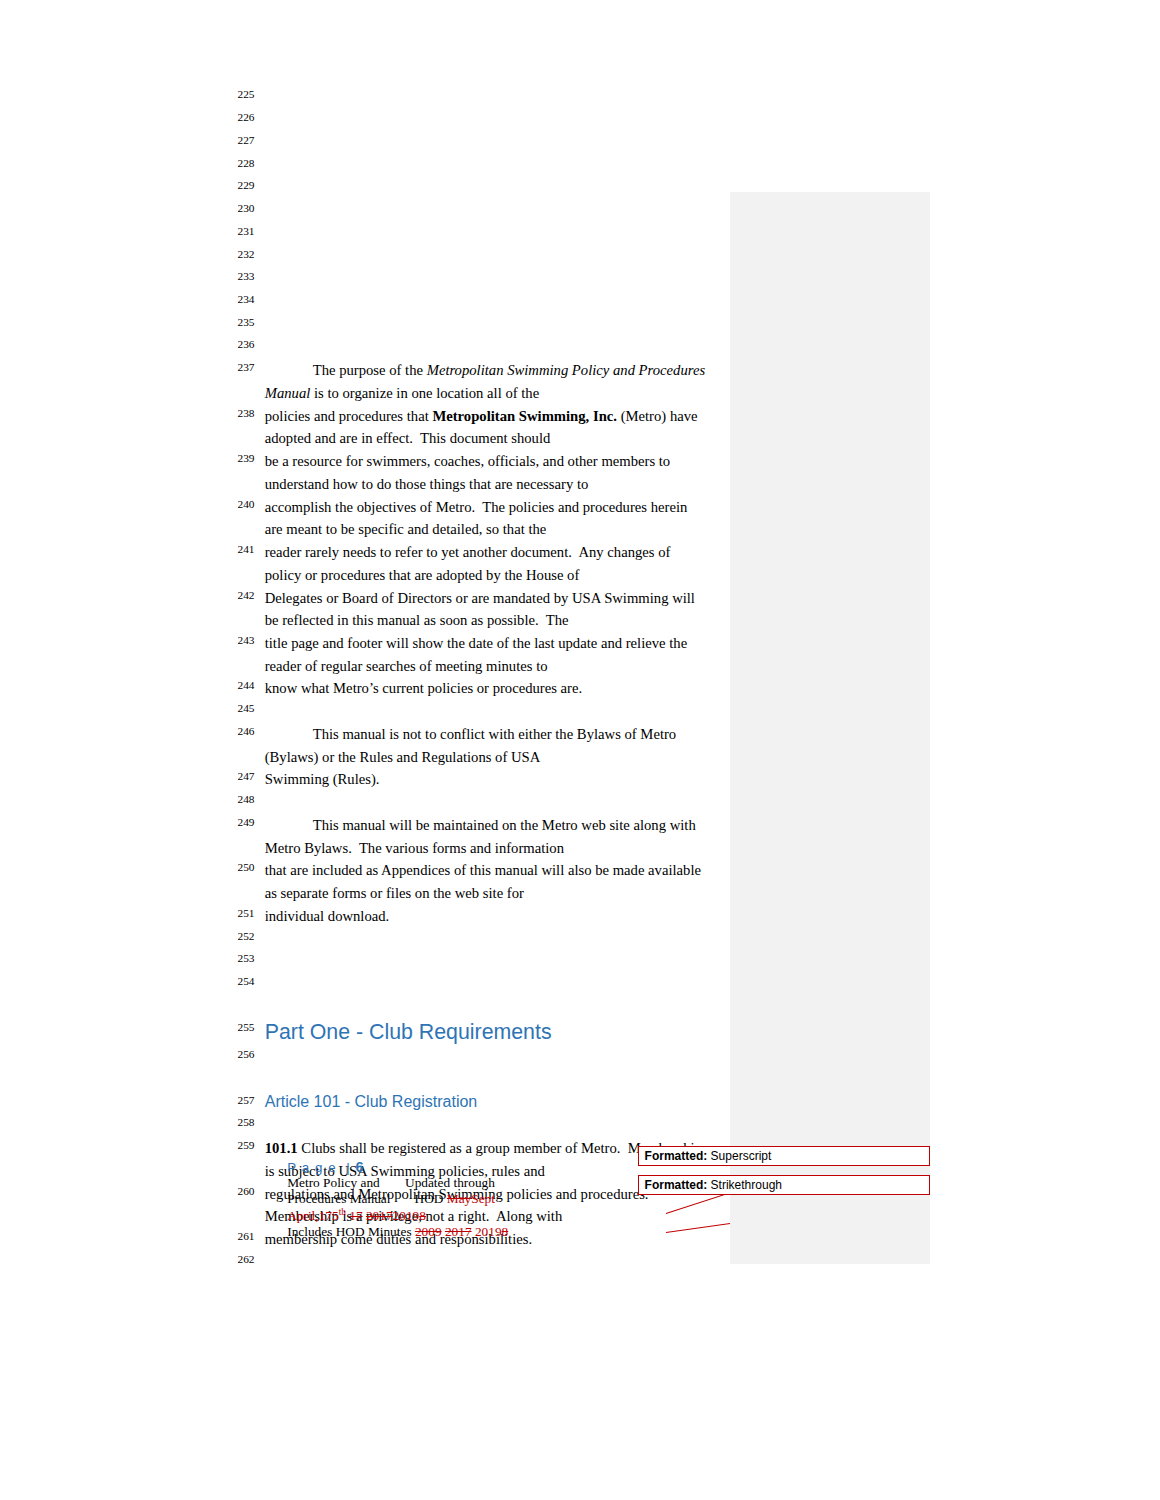225
226
227
228
229
230
231
232
233
234
235
236
237
The purpose of the Metropolitan Swimming Policy and Procedures Manual is to organize in one location all of the
238
policies and procedures that Metropolitan Swimming, Inc. (Metro) have adopted and are in effect. This document should
239
be a resource for swimmers, coaches, officials, and other members to understand how to do those things that are necessary to
240
accomplish the objectives of Metro. The policies and procedures herein are meant to be specific and detailed, so that the
241
reader rarely needs to refer to yet another document. Any changes of policy or procedures that are adopted by the House of
242
Delegates or Board of Directors or are mandated by USA Swimming will be reflected in this manual as soon as possible. The
243
title page and footer will show the date of the last update and relieve the reader of regular searches of meeting minutes to
244
know what Metro’s current policies or procedures are.
245
246
This manual is not to conflict with either the Bylaws of Metro (Bylaws) or the Rules and Regulations of USA
247
Swimming (Rules).
248
249
This manual will be maintained on the Metro web site along with Metro Bylaws. The various forms and information
250
that are included as Appendices of this manual will also be made available as separate forms or files on the web site for
251
individual download.
252
253
254
255
Part One - Club Requirements
256
257
Article 101 - Club Registration
258
259
101.1 Clubs shall be registered as a group member of Metro. Membership is subject to USA Swimming policies, rules and
260
regulations and Metropolitan Swimming policies and procedures. Membership is a privilege, not a right. Along with
261
membership come duties and responsibilities.
262
P a g e | 6
Metro Policy and Procedures Manual
Updated through HOD May Sept
April, 175th 17 201720198
Includes HOD Minutes 2009 2017 20198
Formatted: Superscript
Formatted: Strikethrough